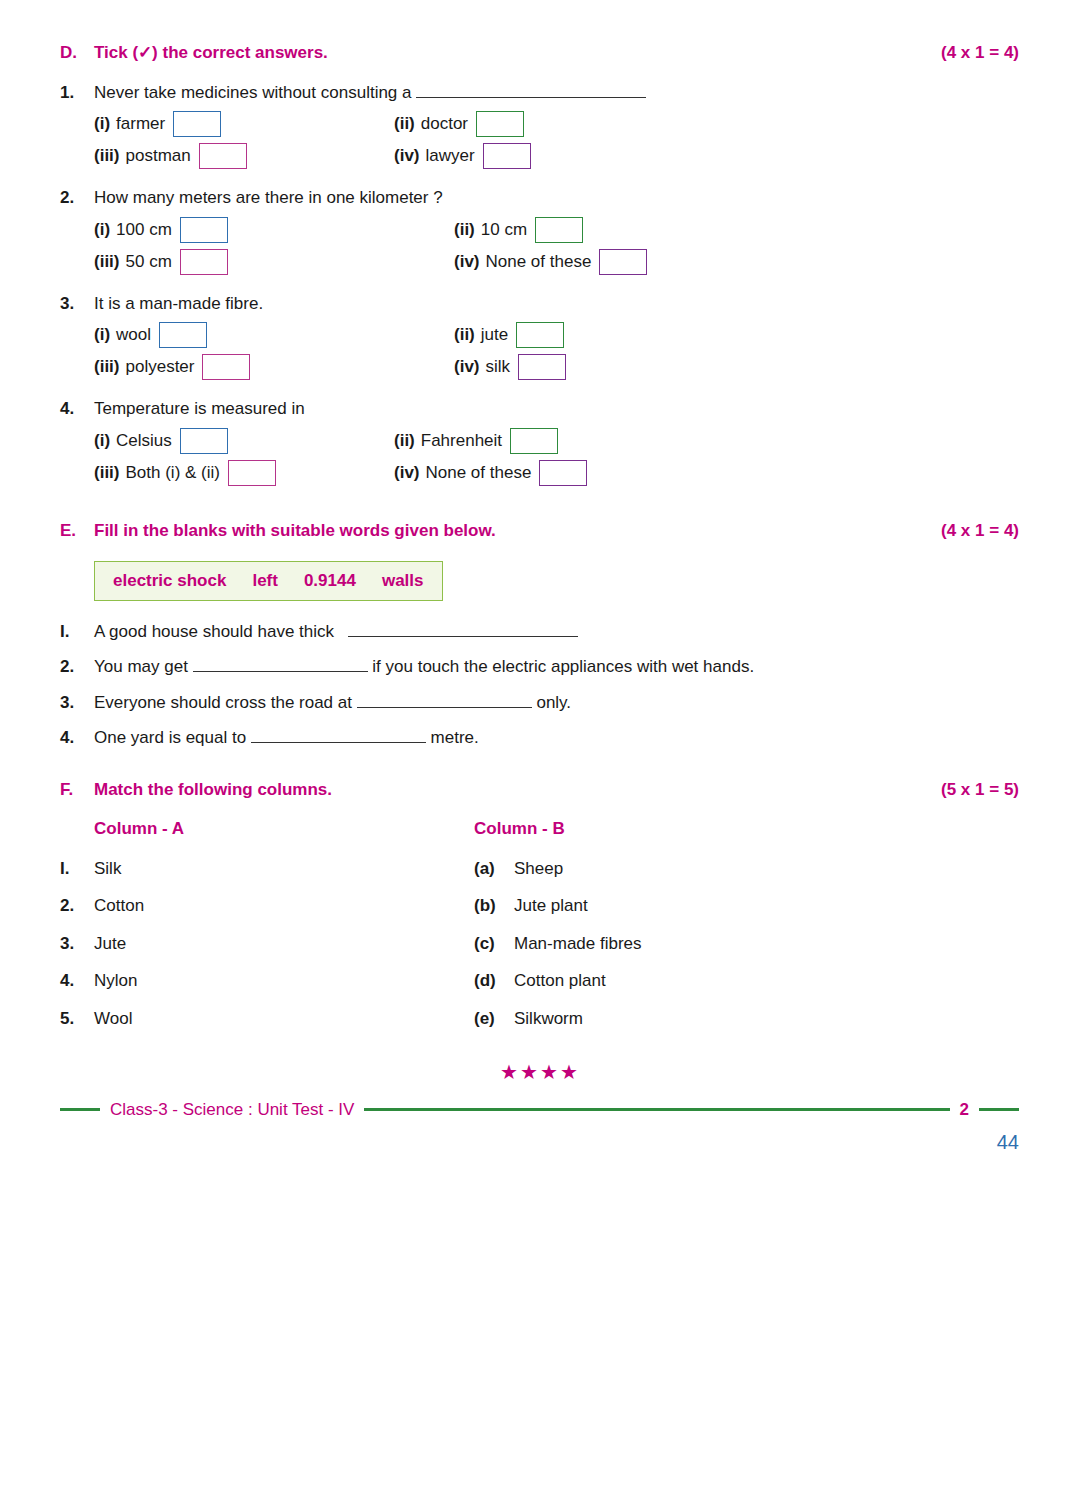D. Tick (✓) the correct answers. (4 x 1 = 4)
1. Never take medicines without consulting a
(i) farmer
(ii) doctor
(iii) postman
(iv) lawyer
2. How many meters are there in one kilometer ?
(i) 100 cm
(ii) 10 cm
(iii) 50 cm
(iv) None of these
3. It is a man-made fibre.
(i) wool
(ii) jute
(iii) polyester
(iv) silk
4. Temperature is measured in
(i) Celsius
(ii) Fahrenheit
(iii) Both (i) & (ii)
(iv) None of these
E. Fill in the blanks with suitable words given below. (4 x 1 = 4)
electric shock left 0.9144 walls
I. A good house should have thick
2. You may get if you touch the electric appliances with wet hands.
3. Everyone should cross the road at only.
4. One yard is equal to metre.
F. Match the following columns. (5 x 1 = 5)
Column - A Column - B
I. Silk (a) Sheep
2. Cotton (b) Jute plant
3. Jute (c) Man-made fibres
4. Nylon (d) Cotton plant
5. Wool (e) Silkworm
★★★★
Class-3 - Science : Unit Test - IV 2
44